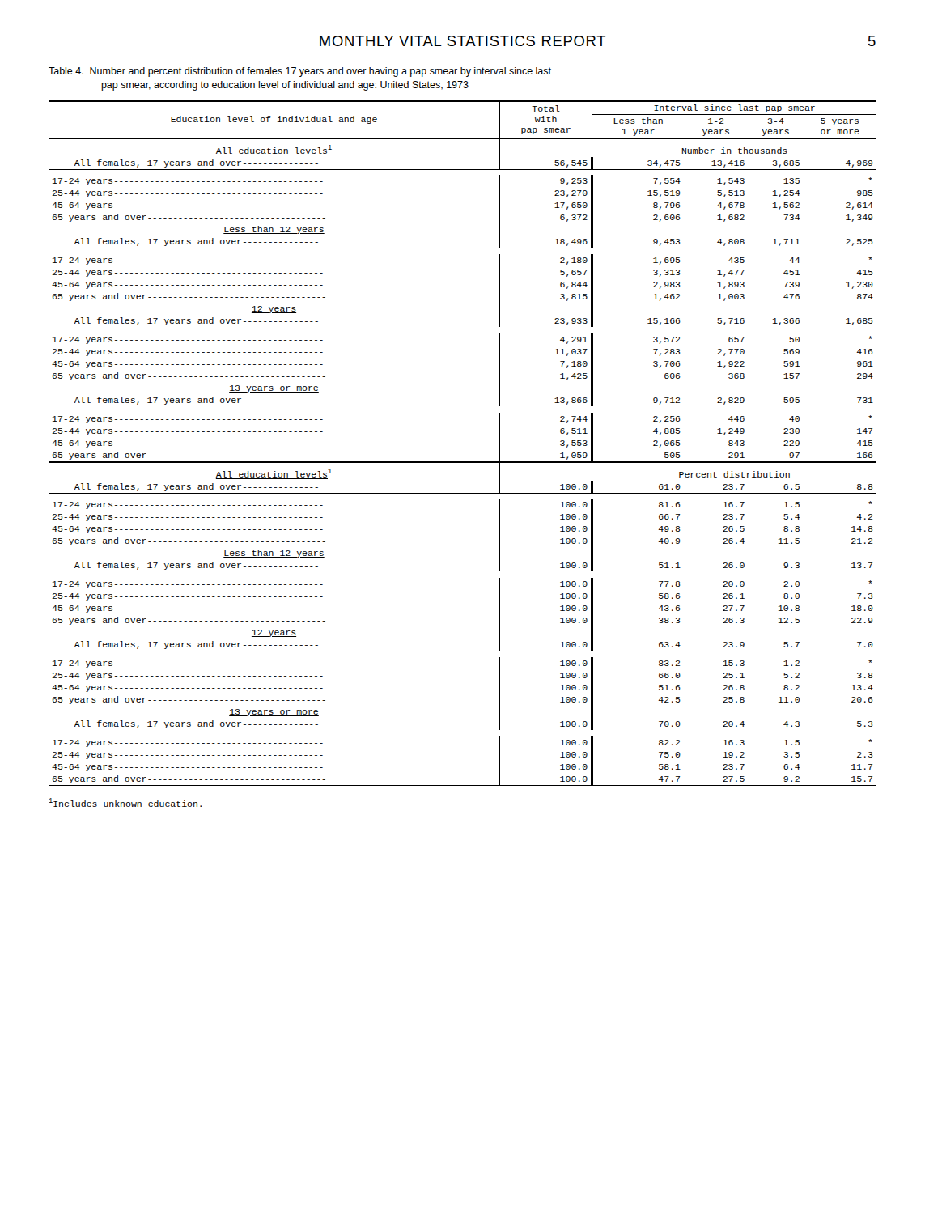MONTHLY VITAL STATISTICS REPORT 5
Table 4. Number and percent distribution of females 17 years and over having a pap smear by interval since last pap smear, according to education level of individual and age: United States, 1973
| Education level of individual and age | Total with pap smear | Interval since last pap smear |
| --- | --- | --- |
| Less than 1 year | 1-2 years | 3-4 years | 5 years or more |
| All education levels 1 | | Number in thousands |
| All females, 17 years and over --------------- | 56,545 | 34,475 | 13,416 | 3,685 | 4,969 |
| 17-24 years ----------------------------------------- | 9,253 | 7,554 | 1,543 | 135 | * |
| 25-44 years ----------------------------------------- | 23,270 | 15,519 | 5,513 | 1,254 | 985 |
| 45-64 years ----------------------------------------- | 17,650 | 8,796 | 4,678 | 1,562 | 2,614 |
| 65 years and over ----------------------------------- | 6,372 | 2,606 | 1,682 | 734 | 1,349 |
| Less than 12 years | | | | | |
| All females, 17 years and over --------------- | 18,496 | 9,453 | 4,808 | 1,711 | 2,525 |
| 17-24 years ----------------------------------------- | 2,180 | 1,695 | 435 | 44 | * |
| 25-44 years ----------------------------------------- | 5,657 | 3,313 | 1,477 | 451 | 415 |
| 45-64 years ----------------------------------------- | 6,844 | 2,983 | 1,893 | 739 | 1,230 |
| 65 years and over ----------------------------------- | 3,815 | 1,462 | 1,003 | 476 | 874 |
| 12 years | | | | | |
| All females, 17 years and over --------------- | 23,933 | 15,166 | 5,716 | 1,366 | 1,685 |
| 17-24 years ----------------------------------------- | 4,291 | 3,572 | 657 | 50 | * |
| 25-44 years ----------------------------------------- | 11,037 | 7,283 | 2,770 | 569 | 416 |
| 45-64 years ----------------------------------------- | 7,180 | 3,706 | 1,922 | 591 | 961 |
| 65 years and over ----------------------------------- | 1,425 | 606 | 368 | 157 | 294 |
| 13 years or more | | | | | |
| All females, 17 years and over --------------- | 13,866 | 9,712 | 2,829 | 595 | 731 |
| 17-24 years ----------------------------------------- | 2,744 | 2,256 | 446 | 40 | * |
| 25-44 years ----------------------------------------- | 6,511 | 4,885 | 1,249 | 230 | 147 |
| 45-64 years ----------------------------------------- | 3,553 | 2,065 | 843 | 229 | 415 |
| 65 years and over ----------------------------------- | 1,059 | 505 | 291 | 97 | 166 |
| All education levels 1 | | Percent distribution |
| All females, 17 years and over --------------- | 100.0 | 61.0 | 23.7 | 6.5 | 8.8 |
| 17-24 years ----------------------------------------- | 100.0 | 81.6 | 16.7 | 1.5 | * |
| 25-44 years ----------------------------------------- | 100.0 | 66.7 | 23.7 | 5.4 | 4.2 |
| 45-64 years ----------------------------------------- | 100.0 | 49.8 | 26.5 | 8.8 | 14.8 |
| 65 years and over ----------------------------------- | 100.0 | 40.9 | 26.4 | 11.5 | 21.2 |
| Less than 12 years | | | | | |
| All females, 17 years and over --------------- | 100.0 | 51.1 | 26.0 | 9.3 | 13.7 |
| 17-24 years ----------------------------------------- | 100.0 | 77.8 | 20.0 | 2.0 | * |
| 25-44 years ----------------------------------------- | 100.0 | 58.6 | 26.1 | 8.0 | 7.3 |
| 45-64 years ----------------------------------------- | 100.0 | 43.6 | 27.7 | 10.8 | 18.0 |
| 65 years and over ----------------------------------- | 100.0 | 38.3 | 26.3 | 12.5 | 22.9 |
| 12 years | | | | | |
| All females, 17 years and over --------------- | 100.0 | 63.4 | 23.9 | 5.7 | 7.0 |
| 17-24 years ----------------------------------------- | 100.0 | 83.2 | 15.3 | 1.2 | * |
| 25-44 years ----------------------------------------- | 100.0 | 66.0 | 25.1 | 5.2 | 3.8 |
| 45-64 years ----------------------------------------- | 100.0 | 51.6 | 26.8 | 8.2 | 13.4 |
| 65 years and over ----------------------------------- | 100.0 | 42.5 | 25.8 | 11.0 | 20.6 |
| 13 years or more | | | | | |
| All females, 17 years and over --------------- | 100.0 | 70.0 | 20.4 | 4.3 | 5.3 |
| 17-24 years ----------------------------------------- | 100.0 | 82.2 | 16.3 | 1.5 | * |
| 25-44 years ----------------------------------------- | 100.0 | 75.0 | 19.2 | 3.5 | 2.3 |
| 45-64 years ----------------------------------------- | 100.0 | 58.1 | 23.7 | 6.4 | 11.7 |
| 65 years and over ----------------------------------- | 100.0 | 47.7 | 27.5 | 9.2 | 15.7 |
1Includes unknown education.